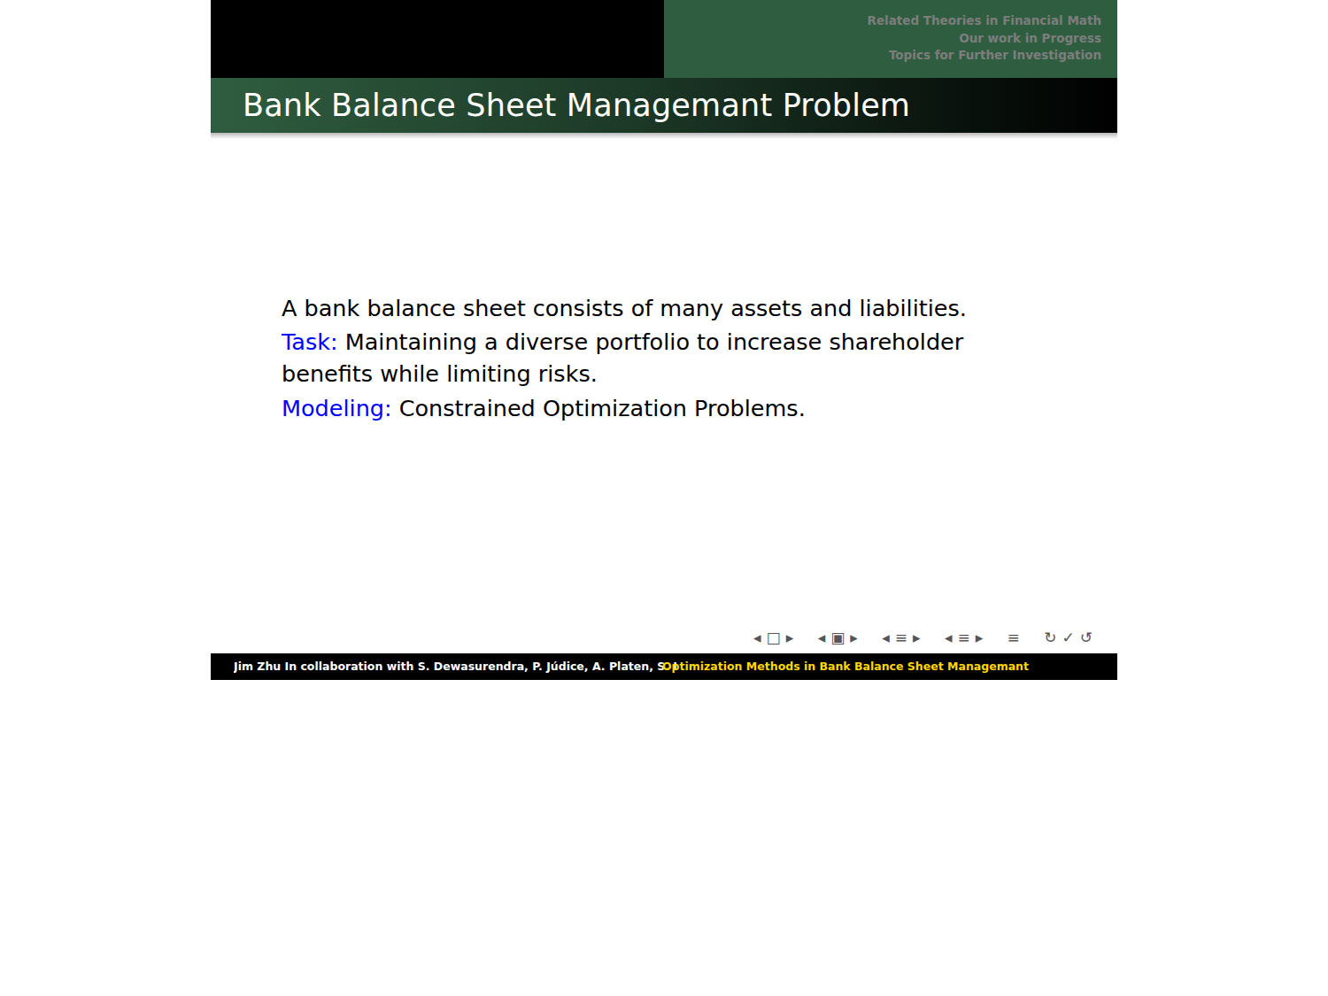Related Theories in Financial Math
Our work in Progress
Topics for Further Investigation
Bank Balance Sheet Managemant Problem
A bank balance sheet consists of many assets and liabilities.
Task: Maintaining a diverse portfolio to increase shareholder benefits while limiting risks.
Modeling: Constrained Optimization Problems.
◂□▸ ◂▣▸ ◂≡▸ ◂≡▸ ≡ ↻✓↺
Jim Zhu In collaboration with S. Dewasurendra, P. Júdice, A. Platen, S. Ma
Optimization Methods in Bank Balance Sheet Managemant